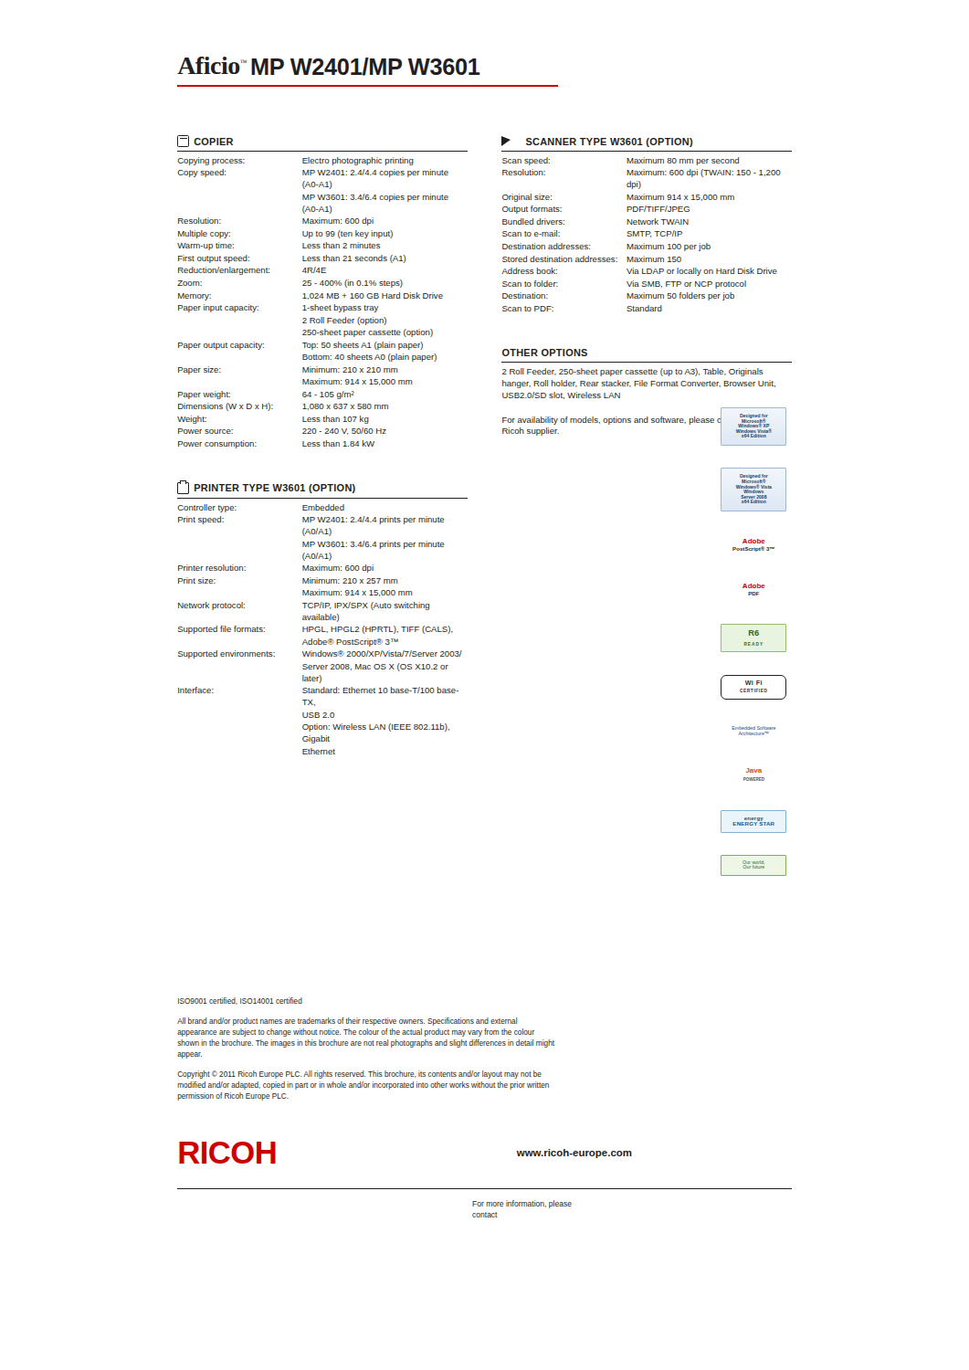Aficio™ MP W2401/MP W3601
Designed for
Microsoft®
Windows® XP
Windows Vista®
x64 Edition
Designed for
Microsoft®
Windows® Vista
Windows
Server 2008
x64 Edition
Adobe PostScript® 3™
Adobe PDF
R6
READY
Wi Fi
CERTIFIED
Embedded Software Architecture™
Java
POWERED
energy
ENERGY STAR
Our world,
Our future
Copier
| Copying process: | Electro photographic printing |
| Copy speed: | MP W2401: 2.4/4.4 copies per minute (A0-A1) |
| | MP W3601: 3.4/6.4 copies per minute (A0-A1) |
| Resolution: | Maximum: 600 dpi |
| Multiple copy: | Up to 99 (ten key input) |
| Warm-up time: | Less than 2 minutes |
| First output speed: | Less than 21 seconds (A1) |
| Reduction/enlargement: | 4R/4E |
| Zoom: | 25 - 400% (in 0.1% steps) |
| Memory: | 1,024 MB + 160 GB Hard Disk Drive |
| Paper input capacity: | 1-sheet bypass tray |
| | 2 Roll Feeder (option) |
| | 250-sheet paper cassette (option) |
| Paper output capacity: | Top: 50 sheets A1 (plain paper) |
| | Bottom: 40 sheets A0 (plain paper) |
| Paper size: | Minimum: 210 x 210 mm |
| | Maximum: 914 x 15,000 mm |
| Paper weight: | 64 - 105 g/m² |
| Dimensions (W x D x H): | 1,080 x 637 x 580 mm |
| Weight: | Less than 107 kg |
| Power source: | 220 - 240 V, 50/60 Hz |
| Power consumption: | Less than 1.84 kW |
Printer type W3601 (option)
| Controller type: | Embedded |
| Print speed: | MP W2401: 2.4/4.4 prints per minute (A0/A1) |
| | MP W3601: 3.4/6.4 prints per minute (A0/A1) |
| Printer resolution: | Maximum: 600 dpi |
| Print size: | Minimum: 210 x 257 mm |
| | Maximum: 914 x 15,000 mm |
| Network protocol: | TCP/IP, IPX/SPX (Auto switching available) |
| Supported file formats: | HPGL, HPGL2 (HPRTL), TIFF (CALS), |
| | Adobe® PostScript® 3™ |
| Supported environments: | Windows® 2000/XP/Vista/7/Server 2003/ |
| | Server 2008, Mac OS X (OS X10.2 or later) |
| Interface: | Standard: Ethernet 10 base-T/100 base-TX, |
| | USB 2.0 |
| | Option: Wireless LAN (IEEE 802.11b), Gigabit |
| | Ethernet |
Scanner type W3601 (option)
| Scan speed: | Maximum 80 mm per second |
| Resolution: | Maximum: 600 dpi (TWAIN: 150 - 1,200 dpi) |
| Original size: | Maximum 914 x 15,000 mm |
| Output formats: | PDF/TIFF/JPEG |
| Bundled drivers: | Network TWAIN |
| Scan to e-mail: | SMTP, TCP/IP |
| Destination addresses: | Maximum 100 per job |
| Stored destination addresses: | Maximum 150 |
| Address book: | Via LDAP or locally on Hard Disk Drive |
| Scan to folder: | Via SMB, FTP or NCP protocol |
| Destination: | Maximum 50 folders per job |
| Scan to PDF: | Standard |
Other options
2 Roll Feeder, 250-sheet paper cassette (up to A3), Table, Originals hanger, Roll holder, Rear stacker, File Format Converter, Browser Unit, USB2.0/SD slot, Wireless LAN
For availability of models, options and software, please consult your local Ricoh supplier.
ISO9001 certified, ISO14001 certified
All brand and/or product names are trademarks of their respective owners. Specifications and external appearance are subject to change without notice. The colour of the actual product may vary from the colour shown in the brochure. The images in this brochure are not real photographs and slight differences in detail might appear.
Copyright © 2011 Ricoh Europe PLC. All rights reserved. This brochure, its contents and/or layout may not be modified and/or adapted, copied in part or in whole and/or incorporated into other works without the prior written permission of Ricoh Europe PLC.
RICOH
www.ricoh-europe.com
For more information, please
contact